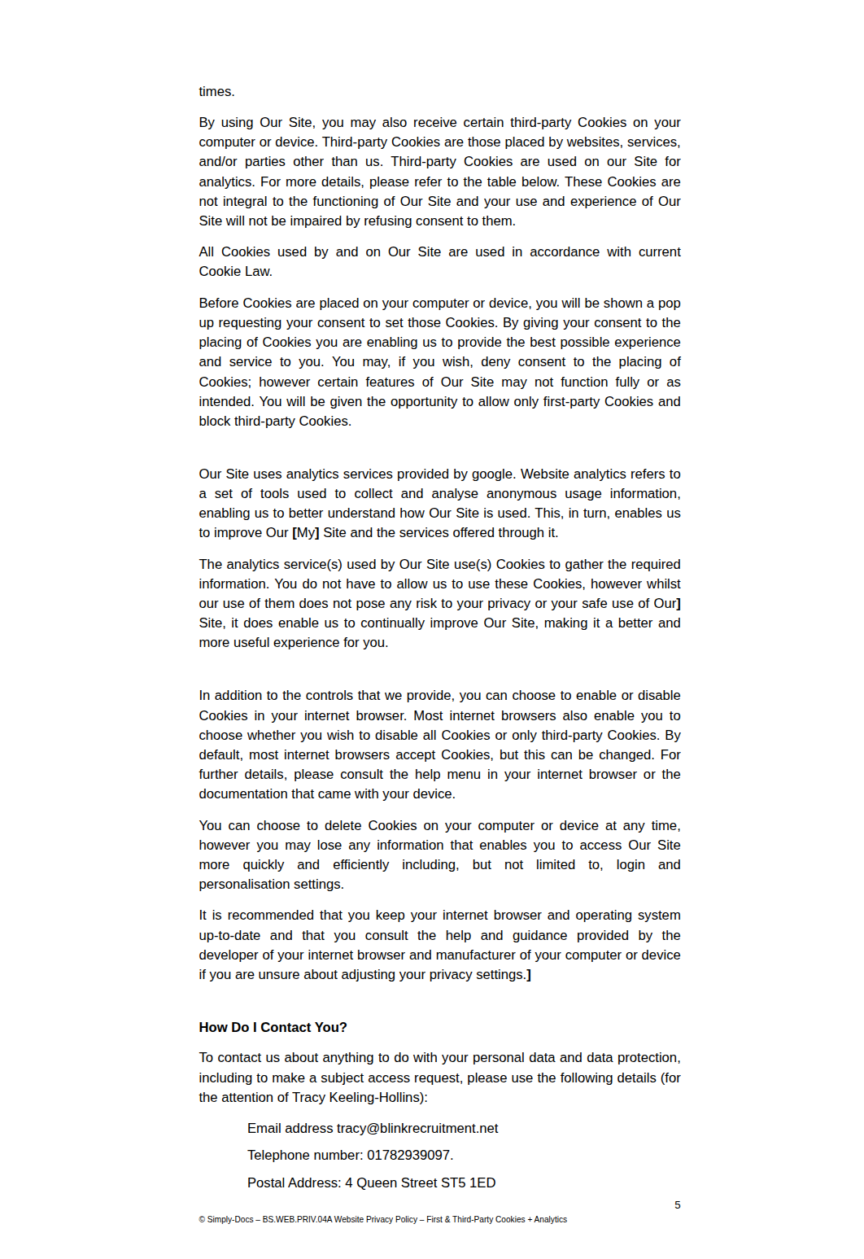times.
By using Our Site, you may also receive certain third-party Cookies on your computer or device. Third-party Cookies are those placed by websites, services, and/or parties other than us. Third-party Cookies are used on our Site for analytics. For more details, please refer to the table below. These Cookies are not integral to the functioning of Our Site and your use and experience of Our Site will not be impaired by refusing consent to them.
All Cookies used by and on Our Site are used in accordance with current Cookie Law.
Before Cookies are placed on your computer or device, you will be shown a pop up requesting your consent to set those Cookies. By giving your consent to the placing of Cookies you are enabling us to provide the best possible experience and service to you. You may, if you wish, deny consent to the placing of Cookies; however certain features of Our Site may not function fully or as intended. You will be given the opportunity to allow only first-party Cookies and block third-party Cookies.
Our Site uses analytics services provided by google. Website analytics refers to a set of tools used to collect and analyse anonymous usage information, enabling us to better understand how Our Site is used. This, in turn, enables us to improve Our [My] Site and the services offered through it.
The analytics service(s) used by Our Site use(s) Cookies to gather the required information. You do not have to allow us to use these Cookies, however whilst our use of them does not pose any risk to your privacy or your safe use of Our] Site, it does enable us to continually improve Our Site, making it a better and more useful experience for you.
In addition to the controls that we provide, you can choose to enable or disable Cookies in your internet browser. Most internet browsers also enable you to choose whether you wish to disable all Cookies or only third-party Cookies. By default, most internet browsers accept Cookies, but this can be changed. For further details, please consult the help menu in your internet browser or the documentation that came with your device.
You can choose to delete Cookies on your computer or device at any time, however you may lose any information that enables you to access Our Site more quickly and efficiently including, but not limited to, login and personalisation settings.
It is recommended that you keep your internet browser and operating system up-to-date and that you consult the help and guidance provided by the developer of your internet browser and manufacturer of your computer or device if you are unsure about adjusting your privacy settings.]
How Do I Contact You?
To contact us about anything to do with your personal data and data protection, including to make a subject access request, please use the following details (for the attention of Tracy Keeling-Hollins):
Email address tracy@blinkrecruitment.net
Telephone number: 01782939097.
Postal Address: 4 Queen Street ST5 1ED
5
© Simply-Docs – BS.WEB.PRIV.04A Website Privacy Policy – First & Third-Party Cookies + Analytics